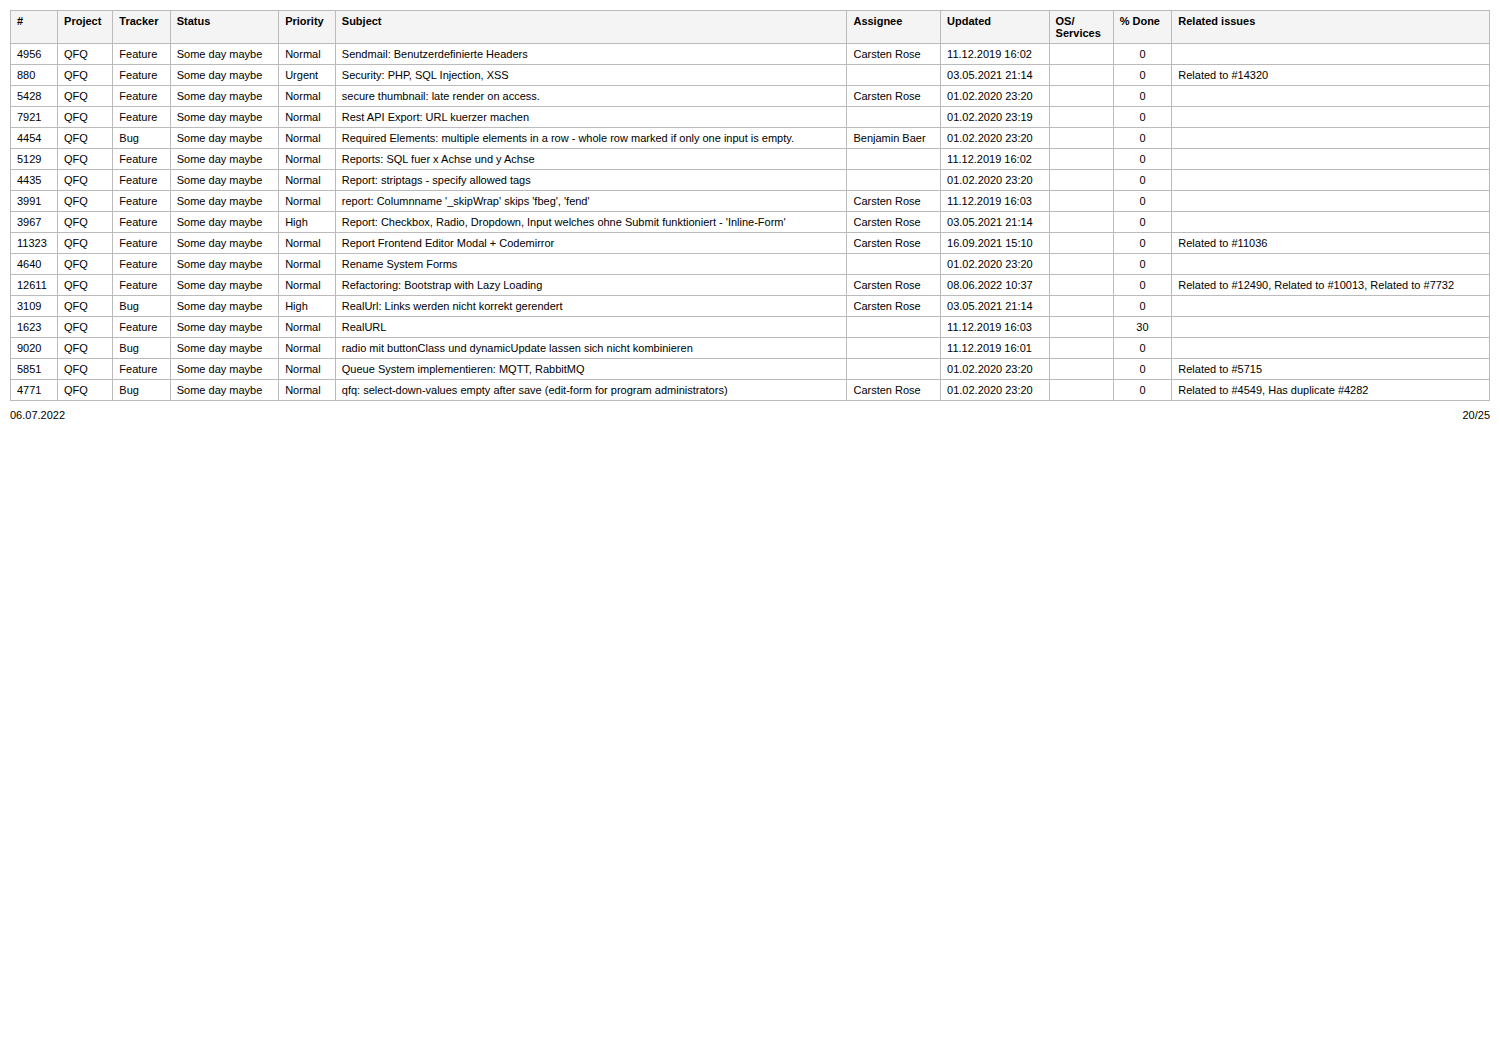| # | Project | Tracker | Status | Priority | Subject | Assignee | Updated | OS/ Services | % Done | Related issues |
| --- | --- | --- | --- | --- | --- | --- | --- | --- | --- | --- |
| 4956 | QFQ | Feature | Some day maybe | Normal | Sendmail: Benutzerdefinierte Headers | Carsten Rose | 11.12.2019 16:02 | | 0 | |
| 880 | QFQ | Feature | Some day maybe | Urgent | Security: PHP, SQL Injection, XSS | | 03.05.2021 21:14 | | 0 | Related to #14320 |
| 5428 | QFQ | Feature | Some day maybe | Normal | secure thumbnail: late render on access. | Carsten Rose | 01.02.2020 23:20 | | 0 | |
| 7921 | QFQ | Feature | Some day maybe | Normal | Rest API Export: URL kuerzer machen | | 01.02.2020 23:19 | | 0 | |
| 4454 | QFQ | Bug | Some day maybe | Normal | Required Elements: multiple elements in a row - whole row marked if only one input is empty. | Benjamin Baer | 01.02.2020 23:20 | | 0 | |
| 5129 | QFQ | Feature | Some day maybe | Normal | Reports: SQL fuer x Achse und y Achse | | 11.12.2019 16:02 | | 0 | |
| 4435 | QFQ | Feature | Some day maybe | Normal | Report: striptags - specify allowed tags | | 01.02.2020 23:20 | | 0 | |
| 3991 | QFQ | Feature | Some day maybe | Normal | report: Columnname '_skipWrap' skips 'fbeg', 'fend' | Carsten Rose | 11.12.2019 16:03 | | 0 | |
| 3967 | QFQ | Feature | Some day maybe | High | Report: Checkbox, Radio, Dropdown, Input welches ohne Submit funktioniert - 'Inline-Form' | Carsten Rose | 03.05.2021 21:14 | | 0 | |
| 11323 | QFQ | Feature | Some day maybe | Normal | Report Frontend Editor Modal + Codemirror | Carsten Rose | 16.09.2021 15:10 | | 0 | Related to #11036 |
| 4640 | QFQ | Feature | Some day maybe | Normal | Rename System Forms | | 01.02.2020 23:20 | | 0 | |
| 12611 | QFQ | Feature | Some day maybe | Normal | Refactoring: Bootstrap with Lazy Loading | Carsten Rose | 08.06.2022 10:37 | | 0 | Related to #12490, Related to #10013, Related to #7732 |
| 3109 | QFQ | Bug | Some day maybe | High | RealUrl: Links werden nicht korrekt gerendert | Carsten Rose | 03.05.2021 21:14 | | 0 | |
| 1623 | QFQ | Feature | Some day maybe | Normal | RealURL | | 11.12.2019 16:03 | | 30 | |
| 9020 | QFQ | Bug | Some day maybe | Normal | radio mit buttonClass und dynamicUpdate lassen sich nicht kombinieren | | 11.12.2019 16:01 | | 0 | |
| 5851 | QFQ | Feature | Some day maybe | Normal | Queue System implementieren: MQTT, RabbitMQ | | 01.02.2020 23:20 | | 0 | Related to #5715 |
| 4771 | QFQ | Bug | Some day maybe | Normal | qfq: select-down-values empty after save (edit-form for program administrators) | Carsten Rose | 01.02.2020 23:20 | | 0 | Related to #4549, Has duplicate #4282 |
06.07.2022 20/25